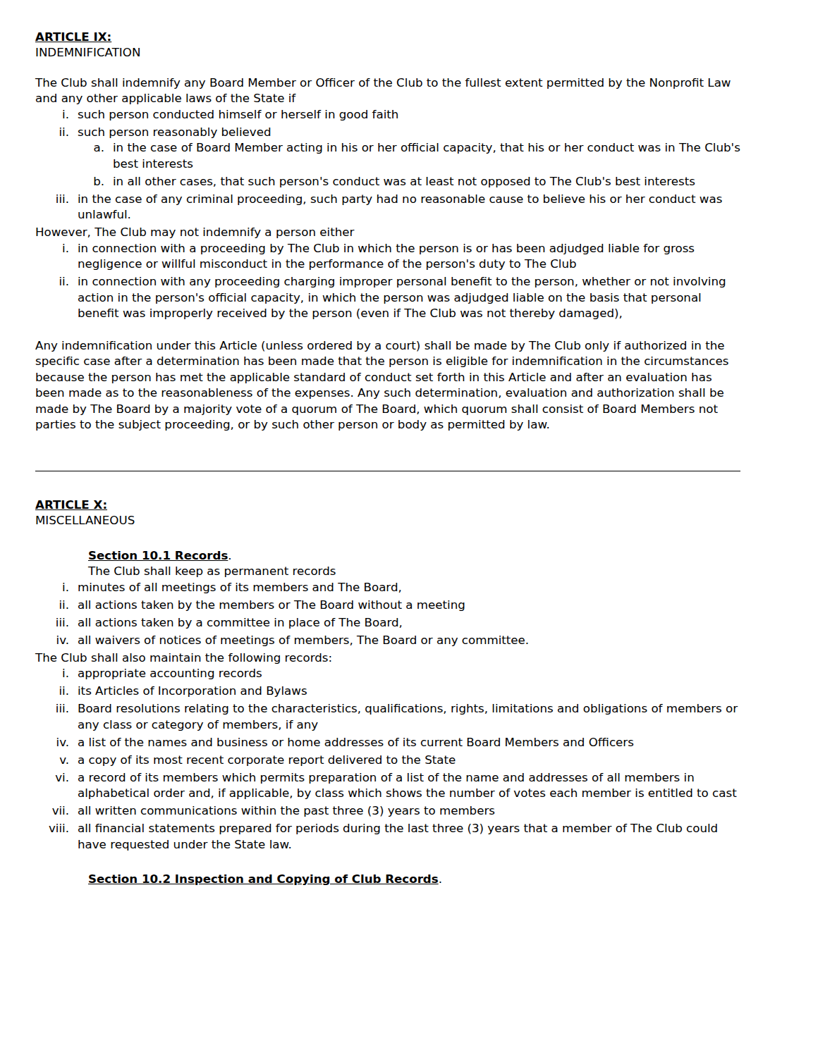ARTICLE IX:
INDEMNIFICATION
The Club shall indemnify any Board Member or Officer of the Club to the fullest extent permitted by the Nonprofit Law and any other applicable laws of the State if
such person conducted himself or herself in good faith
such person reasonably believed
in the case of Board Member acting in his or her official capacity, that his or her conduct was in The Club's best interests
in all other cases, that such person's conduct was at least not opposed to The Club's best interests
in the case of any criminal proceeding, such party had no reasonable cause to believe his or her conduct was unlawful.
However, The Club may not indemnify a person either
in connection with a proceeding by The Club in which the person is or has been adjudged liable for gross negligence or willful misconduct in the performance of the person's duty to The Club
in connection with any proceeding charging improper personal benefit to the person, whether or not involving action in the person's official capacity, in which the person was adjudged liable on the basis that personal benefit was improperly received by the person (even if The Club was not thereby damaged),
Any indemnification under this Article (unless ordered by a court) shall be made by The Club only if authorized in the specific case after a determination has been made that the person is eligible for indemnification in the circumstances because the person has met the applicable standard of conduct set forth in this Article and after an evaluation has been made as to the reasonableness of the expenses. Any such determination, evaluation and authorization shall be made by The Board by a majority vote of a quorum of The Board, which quorum shall consist of Board Members not parties to the subject proceeding, or by such other person or body as permitted by law.
ARTICLE X:
MISCELLANEOUS
Section 10.1 Records.
The Club shall keep as permanent records
minutes of all meetings of its members and The Board,
all actions taken by the members or The Board without a meeting
all actions taken by a committee in place of The Board,
all waivers of notices of meetings of members, The Board or any committee.
The Club shall also maintain the following records:
appropriate accounting records
its Articles of Incorporation and Bylaws
Board resolutions relating to the characteristics, qualifications, rights, limitations and obligations of members or any class or category of members, if any
a list of the names and business or home addresses of its current Board Members and Officers
a copy of its most recent corporate report delivered to the State
a record of its members which permits preparation of a list of the name and addresses of all members in alphabetical order and, if applicable, by class which shows the number of votes each member is entitled to cast
all written communications within the past three (3) years to members
all financial statements prepared for periods during the last three (3) years that a member of The Club could have requested under the State law.
Section 10.2 Inspection and Copying of Club Records.